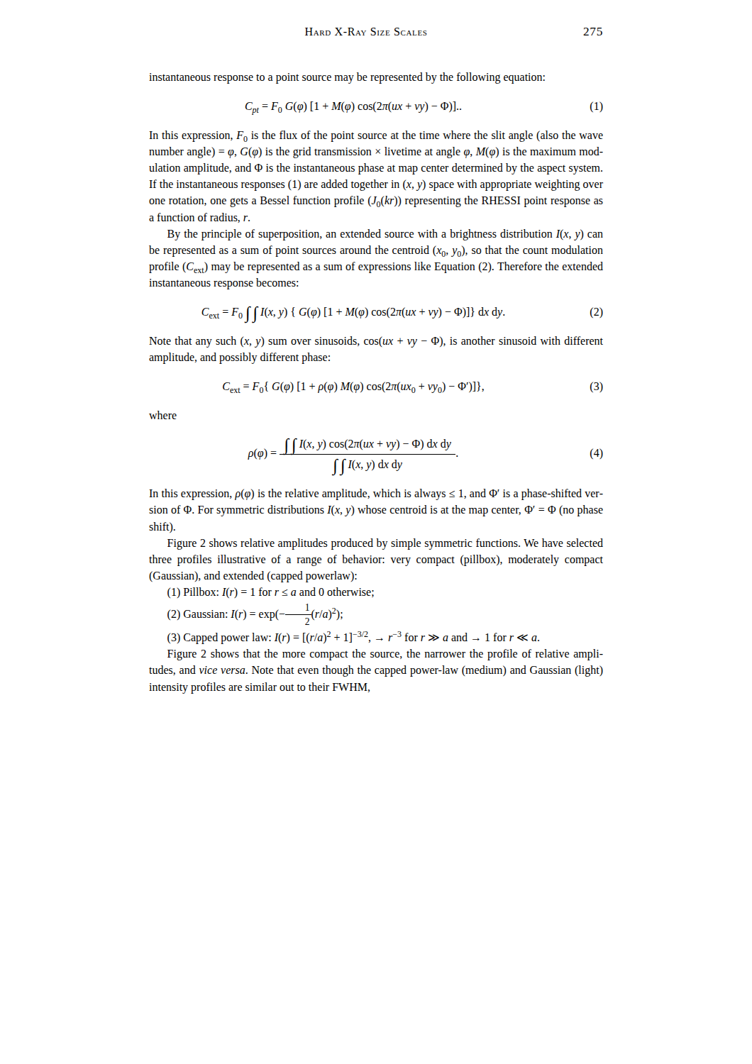Hard X-Ray Size Scales 275
instantaneous response to a point source may be represented by the following equation:
Cpt = F0 G(φ) [1 + M(φ) cos(2π(ux + vy) − Φ)].. (1)
In this expression, F0 is the flux of the point source at the time where the slit angle (also the wave number angle) = φ, G(φ) is the grid transmission × livetime at angle φ, M(φ) is the maximum modulation amplitude, and Φ is the instantaneous phase at map center determined by the aspect system. If the instantaneous responses (1) are added together in (x, y) space with appropriate weighting over one rotation, one gets a Bessel function profile (J0(kr)) representing the RHESSI point response as a function of radius, r.
By the principle of superposition, an extended source with a brightness distribution I(x, y) can be represented as a sum of point sources around the centroid (x0, y0), so that the count modulation profile (Cext) may be represented as a sum of expressions like Equation (2). Therefore the extended instantaneous response becomes:
Cext = F0 ∫ ∫ I(x, y) { G(φ) [1 + M(φ) cos(2π(ux + vy) − Φ)]} dx dy. (2)
Note that any such (x, y) sum over sinusoids, cos(ux + vy − Φ), is another sinusoid with different amplitude, and possibly different phase:
Cext = F0{ G(φ) [1 + ρ(φ) M(φ) cos(2π(ux0 + vy0) − Φ′)]}, (3)
where
ρ(φ) = ∫ ∫ I(x, y) cos(2π(ux + vy) − Φ) dx dy ∫ ∫ I(x, y) dx dy . (4)
In this expression, ρ(φ) is the relative amplitude, which is always ≤ 1, and Φ′ is a phase-shifted version of Φ. For symmetric distributions I(x, y) whose centroid is at the map center, Φ′ = Φ (no phase shift).
Figure 2 shows relative amplitudes produced by simple symmetric functions. We have selected three profiles illustrative of a range of behavior: very compact (pillbox), moderately compact (Gaussian), and extended (capped powerlaw):
(1) Pillbox: I(r) = 1 for r ≤ a and 0 otherwise;
(2) Gaussian: I(r) = exp(−12(r/a)2);
(3) Capped power law: I(r) = [(r/a)2 + 1]−3/2, → r−3 for r ≫ a and → 1 for r ≪ a.
Figure 2 shows that the more compact the source, the narrower the profile of relative amplitudes, and vice versa. Note that even though the capped power-law (medium) and Gaussian (light) intensity profiles are similar out to their FWHM,